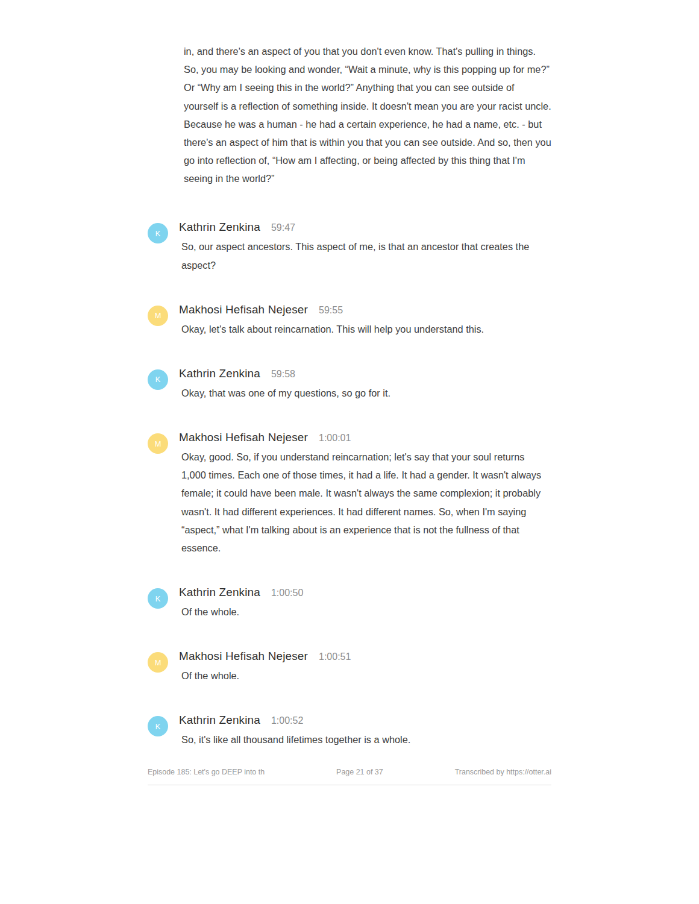in, and there's an aspect of you that you don't even know. That's pulling in things. So, you may be looking and wonder, “Wait a minute, why is this popping up for me?” Or “Why am I seeing this in the world?” Anything that you can see outside of yourself is a reflection of something inside. It doesn't mean you are your racist uncle. Because he was a human - he had a certain experience, he had a name, etc. - but there's an aspect of him that is within you that you can see outside. And so, then you go into reflection of, “How am I affecting, or being affected by this thing that I'm seeing in the world?”
K
Kathrin Zenkina 59:47
So, our aspect ancestors. This aspect of me, is that an ancestor that creates the aspect?
M
Makhosi Hefisah Nejeser 59:55
Okay, let's talk about reincarnation. This will help you understand this.
K
Kathrin Zenkina 59:58
Okay, that was one of my questions, so go for it.
M
Makhosi Hefisah Nejeser 1:00:01
Okay, good. So, if you understand reincarnation; let's say that your soul returns 1,000 times. Each one of those times, it had a life. It had a gender. It wasn't always female; it could have been male. It wasn't always the same complexion; it probably wasn't. It had different experiences. It had different names. So, when I'm saying “aspect,” what I'm talking about is an experience that is not the fullness of that essence.
K
Kathrin Zenkina 1:00:50
Of the whole.
M
Makhosi Hefisah Nejeser 1:00:51
Of the whole.
K
Kathrin Zenkina 1:00:52
So, it's like all thousand lifetimes together is a whole.
Episode 185: Let's go DEEP into th Page 21 of 37 Transcribed by https://otter.ai